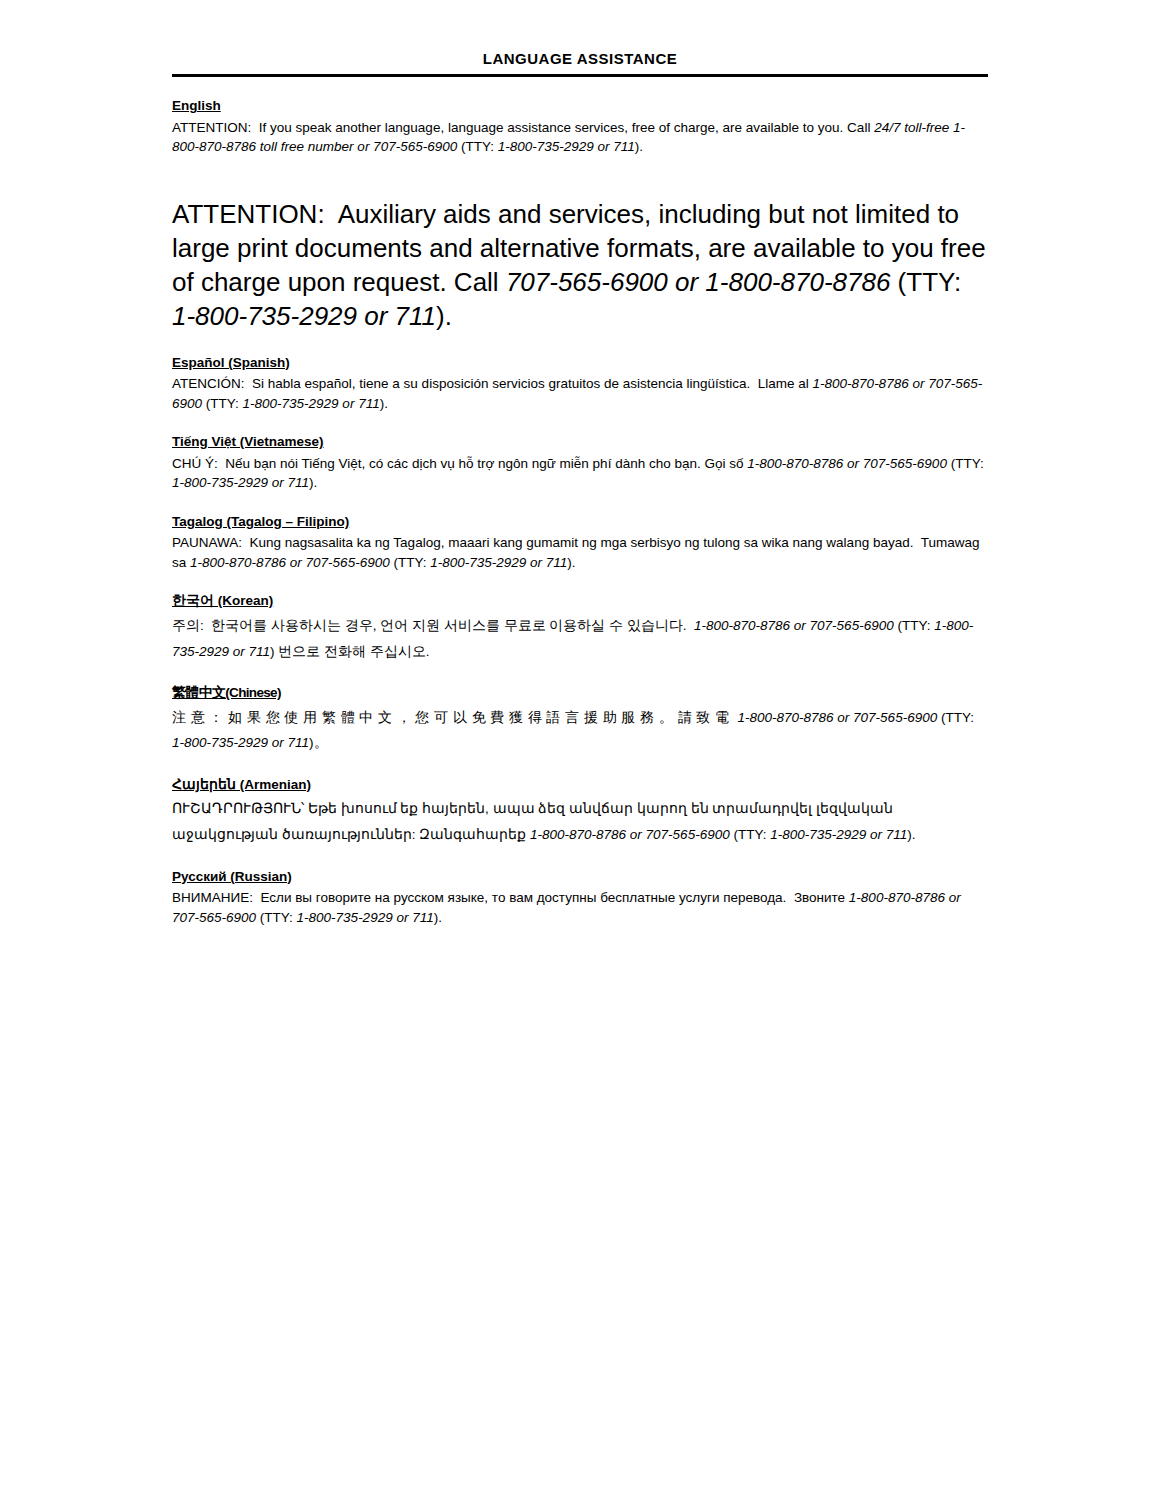LANGUAGE ASSISTANCE
English
ATTENTION: If you speak another language, language assistance services, free of charge, are available to you. Call 24/7 toll-free 1-800-870-8786 toll free number or 707-565-6900 (TTY: 1-800-735-2929 or 711).
ATTENTION: Auxiliary aids and services, including but not limited to large print documents and alternative formats, are available to you free of charge upon request. Call 707-565-6900 or 1-800-870-8786 (TTY: 1-800-735-2929 or 711).
Español (Spanish)
ATENCIÓN: Si habla español, tiene a su disposición servicios gratuitos de asistencia lingüística. Llame al 1-800-870-8786 or 707-565-6900 (TTY: 1-800-735-2929 or 711).
Tiếng Việt (Vietnamese)
CHÚ Ý: Nếu bạn nói Tiếng Việt, có các dịch vụ hỗ trợ ngôn ngữ miễn phí dành cho bạn. Gọi số 1-800-870-8786 or 707-565-6900 (TTY: 1-800-735-2929 or 711).
Tagalog (Tagalog – Filipino)
PAUNAWA: Kung nagsasalita ka ng Tagalog, maaari kang gumamit ng mga serbisyo ng tulong sa wika nang walang bayad. Tumawag sa 1-800-870-8786 or 707-565-6900 (TTY: 1-800-735-2929 or 711).
한국어 (Korean)
주의: 한국어를 사용하시는 경우, 언어 지원 서비스를 무료로 이용하실 수 있습니다. 1-800-870-8786 or 707-565-6900 (TTY: 1-800-735-2929 or 711) 번으로 전화해 주십시오.
繁體中文(Chinese)
注意：如果您使用繁體中文，您可以免費獲得語言援助服務。請致電 1-800-870-8786 or 707-565-6900 (TTY: 1-800-735-2929 or 711)。
Հայերեն (Armenian)
ՈՒՇԱԴՐՈՒԹՅՈՒՆ՝ Եթե խոսում եք հայերեն, ապա ձեզ անվճար կարող են տրամադրվել լեզվական աջակցության ծառայություններ: Զանգահարեք 1-800-870-8786 or 707-565-6900 (TTY: 1-800-735-2929 or 711).
Русский (Russian)
ВНИМАНИЕ: Если вы говорите на русском языке, то вам доступны бесплатные услуги перевода. Звоните 1-800-870-8786 or 707-565-6900 (TTY: 1-800-735-2929 or 711).